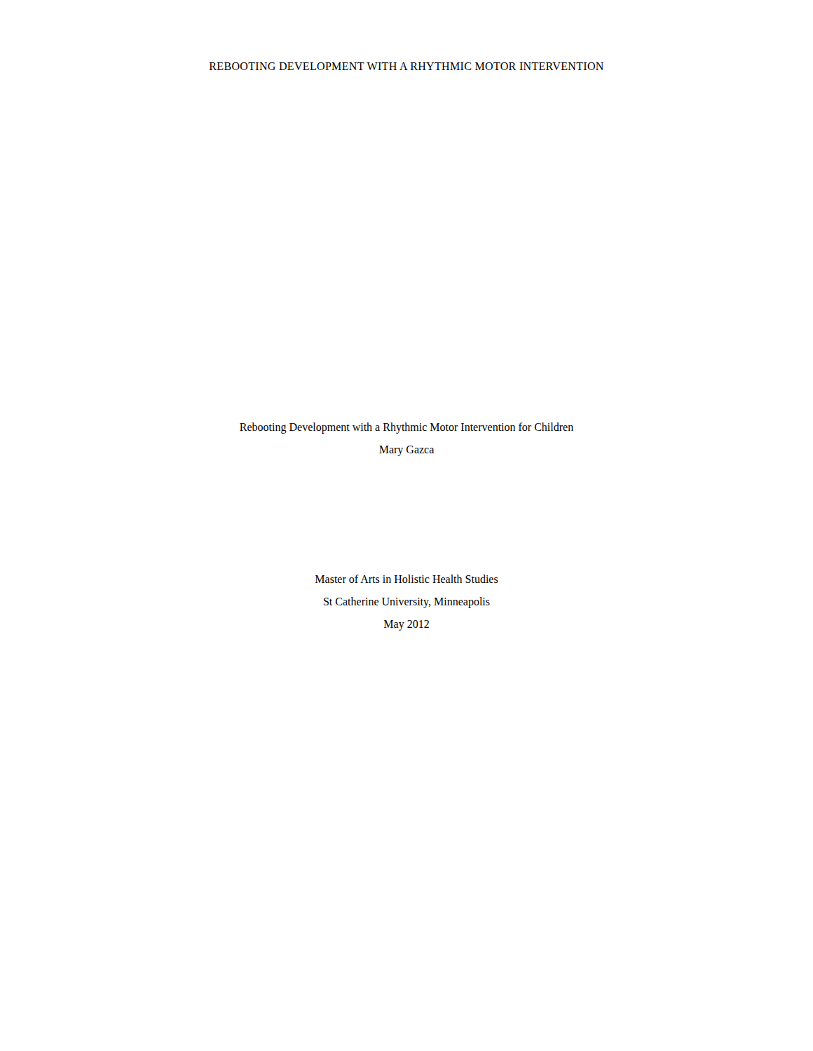REBOOTING DEVELOPMENT WITH A RHYTHMIC MOTOR INTERVENTION
Rebooting Development with a Rhythmic Motor Intervention for Children
Mary Gazca
Master of Arts in Holistic Health Studies
St Catherine University, Minneapolis
May 2012